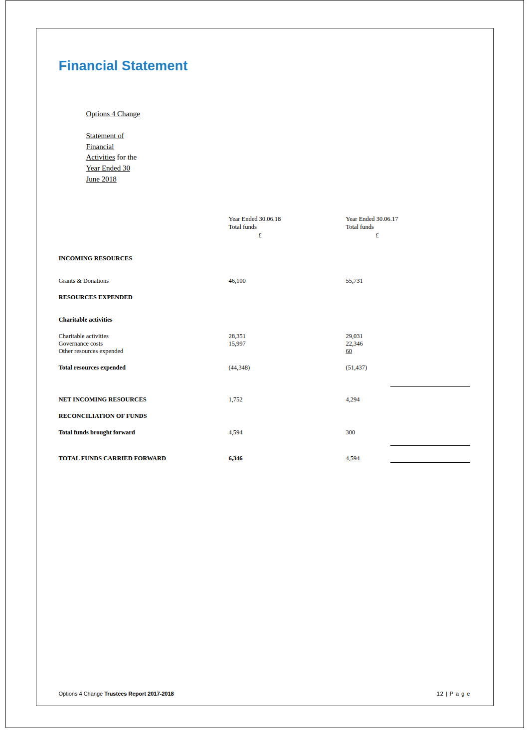Financial Statement
Options 4 Change
Statement of
Financial
Activities for the
Year Ended 30
June 2018
| | Year Ended 30.06.18 Total funds £ | Year Ended 30.06.17 Total funds £ |
| INCOMING RESOURCES | | |
| Grants & Donations | 46,100 | 55,731 |
| RESOURCES EXPENDED | | |
| Charitable activities | | |
| Charitable activities | 28,351 | 29,031 |
| Governance costs | 15,997 | 22,346 |
| Other resources expended | | 60 |
| Total resources expended | (44,348) | (51,437) |
| NET INCOMING RESOURCES | 1,752 | 4,294 |
| RECONCILIATION OF FUNDS | | |
| Total funds brought forward | 4,594 | 300 |
| TOTAL FUNDS CARRIED FORWARD | 6,346 | 4,594 |
Options 4 Change Trustees Report 2017-2018
12 | P a g e